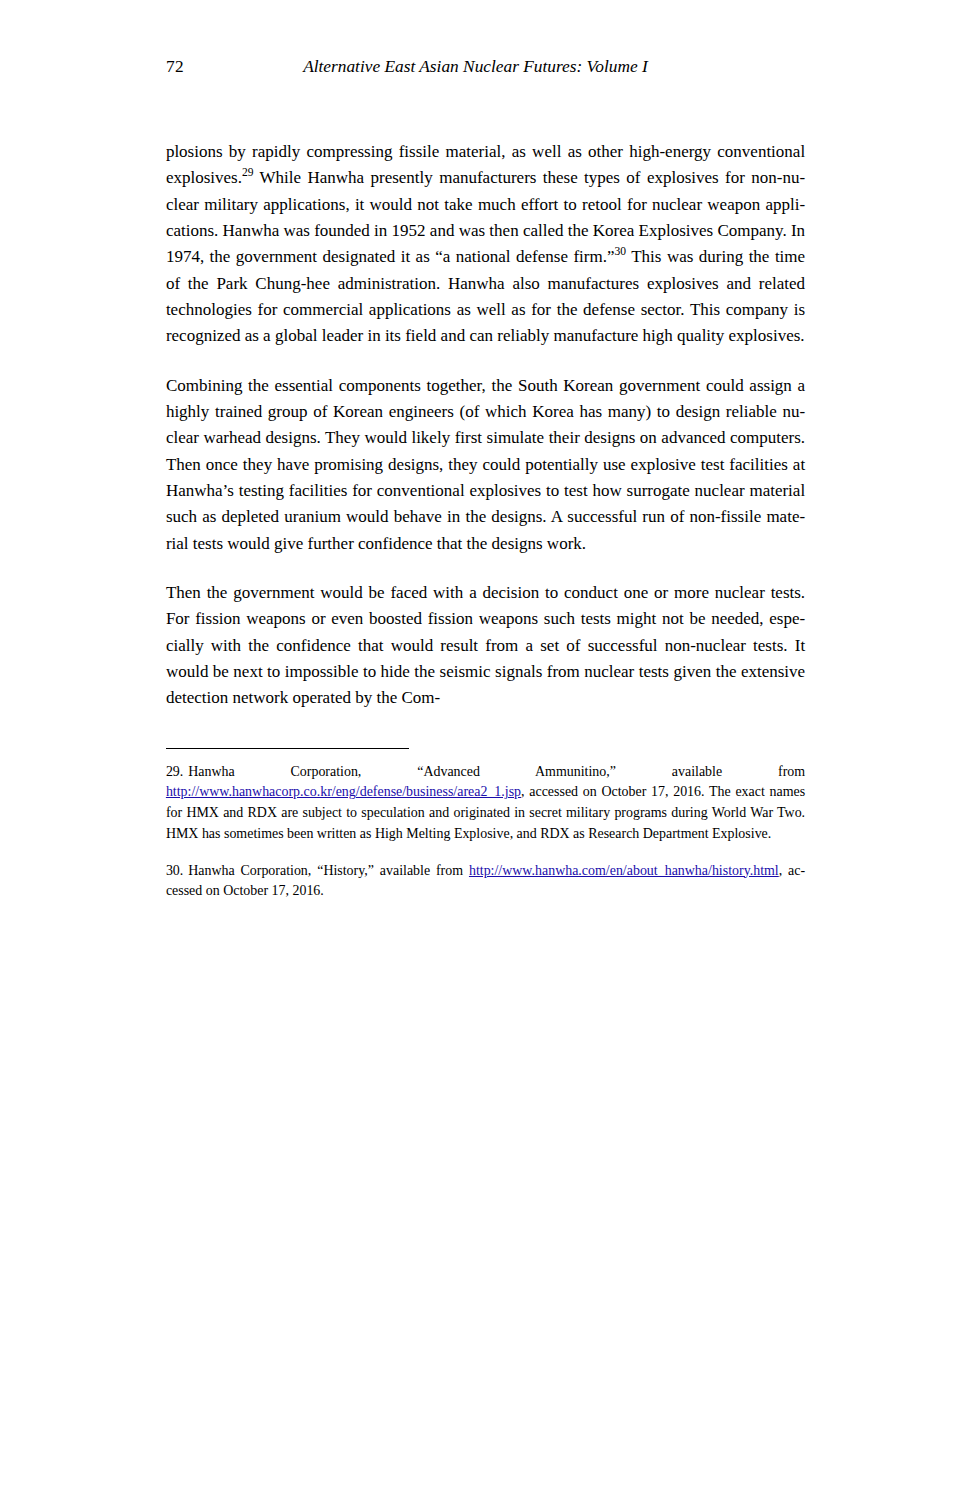72 Alternative East Asian Nuclear Futures: Volume I
plosions by rapidly compressing fissile material, as well as other high-energy conventional explosives.29 While Hanwha presently manufacturers these types of explosives for non-nuclear military applications, it would not take much effort to retool for nuclear weapon applications. Hanwha was founded in 1952 and was then called the Korea Explosives Company. In 1974, the government designated it as “a national defense firm.”30 This was during the time of the Park Chung-hee administration. Hanwha also manufactures explosives and related technologies for commercial applications as well as for the defense sector. This company is recognized as a global leader in its field and can reliably manufacture high quality explosives.
Combining the essential components together, the South Korean government could assign a highly trained group of Korean engineers (of which Korea has many) to design reliable nuclear warhead designs. They would likely first simulate their designs on advanced computers. Then once they have promising designs, they could potentially use explosive test facilities at Hanwha’s testing facilities for conventional explosives to test how surrogate nuclear material such as depleted uranium would behave in the designs. A successful run of non-fissile material tests would give further confidence that the designs work.
Then the government would be faced with a decision to conduct one or more nuclear tests. For fission weapons or even boosted fission weapons such tests might not be needed, especially with the confidence that would result from a set of successful non-nuclear tests. It would be next to impossible to hide the seismic signals from nuclear tests given the extensive detection network operated by the Com-
29. Hanwha Corporation, “Advanced Ammunitino,” available from http://www.hanwhacorp.co.kr/eng/defense/business/area2_1.jsp, accessed on October 17, 2016. The exact names for HMX and RDX are subject to speculation and originated in secret military programs during World War Two. HMX has sometimes been written as High Melting Explosive, and RDX as Research Department Explosive.
30. Hanwha Corporation, “History,” available from http://www.hanwha.com/en/about_hanwha/history.html, accessed on October 17, 2016.